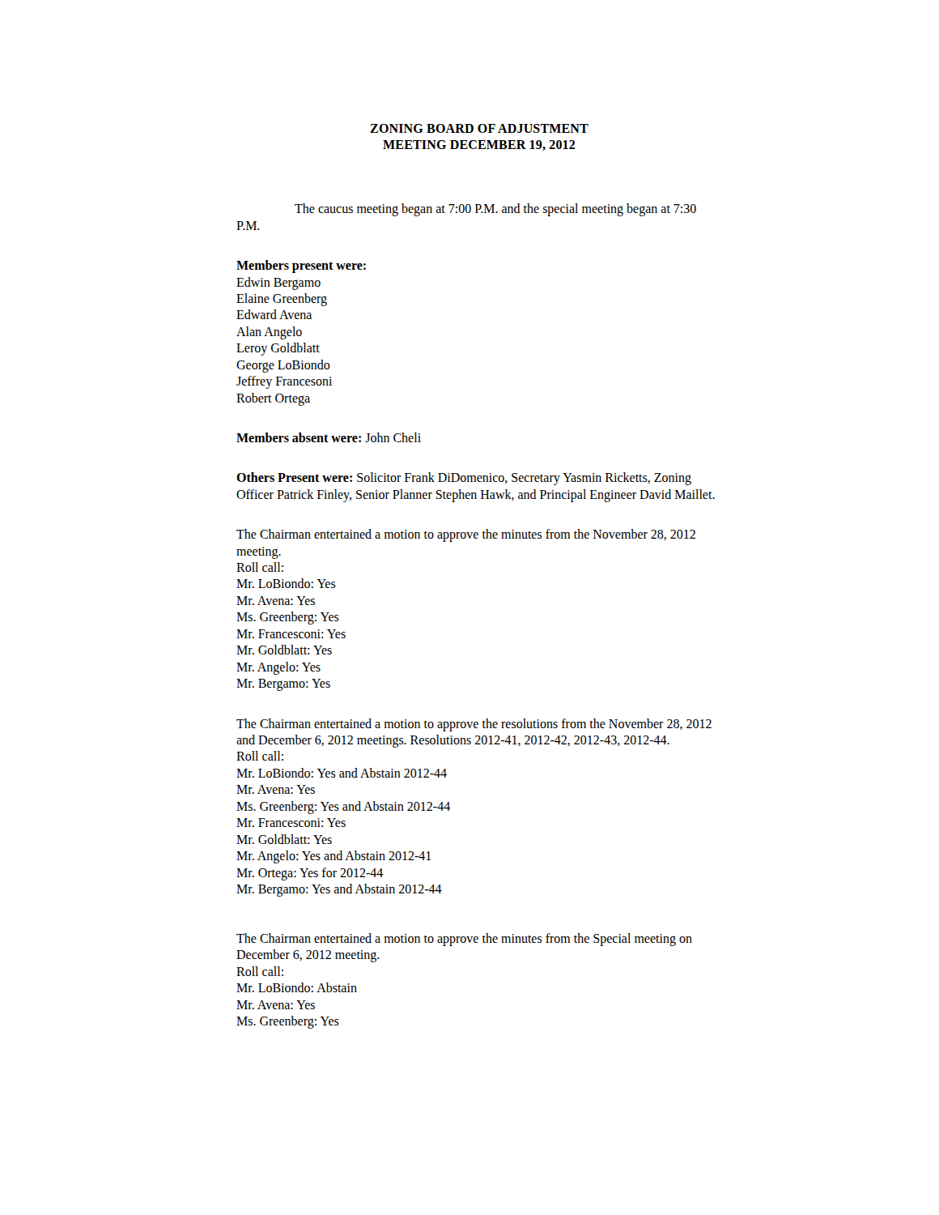ZONING BOARD OF ADJUSTMENTMEETING DECEMBER 19, 2012
The caucus meeting began at 7:00 P.M. and the special meeting began at 7:30 P.M.
Members present were:
Edwin Bergamo
Elaine Greenberg
Edward Avena
Alan Angelo
Leroy Goldblatt
George LoBiondo
Jeffrey Francesoni
Robert Ortega
Members absent were: John Cheli
Others Present were: Solicitor Frank DiDomenico, Secretary Yasmin Ricketts, Zoning Officer Patrick Finley, Senior Planner Stephen Hawk, and Principal Engineer David Maillet.
The Chairman entertained a motion to approve the minutes from the November 28, 2012 meeting.
Roll call:
Mr. LoBiondo: Yes
Mr. Avena: Yes
Ms. Greenberg: Yes
Mr. Francesconi: Yes
Mr. Goldblatt: Yes
Mr. Angelo: Yes
Mr. Bergamo: Yes
The Chairman entertained a motion to approve the resolutions from the November 28, 2012 and December 6, 2012 meetings. Resolutions 2012-41, 2012-42, 2012-43, 2012-44.
Roll call:
Mr. LoBiondo: Yes and Abstain 2012-44
Mr. Avena: Yes
Ms. Greenberg: Yes and Abstain 2012-44
Mr. Francesconi: Yes
Mr. Goldblatt: Yes
Mr. Angelo: Yes and Abstain 2012-41
Mr. Ortega: Yes for 2012-44
Mr. Bergamo: Yes and Abstain 2012-44
The Chairman entertained a motion to approve the minutes from the Special meeting on December 6, 2012 meeting.
Roll call:
Mr. LoBiondo: Abstain
Mr. Avena: Yes
Ms. Greenberg: Yes